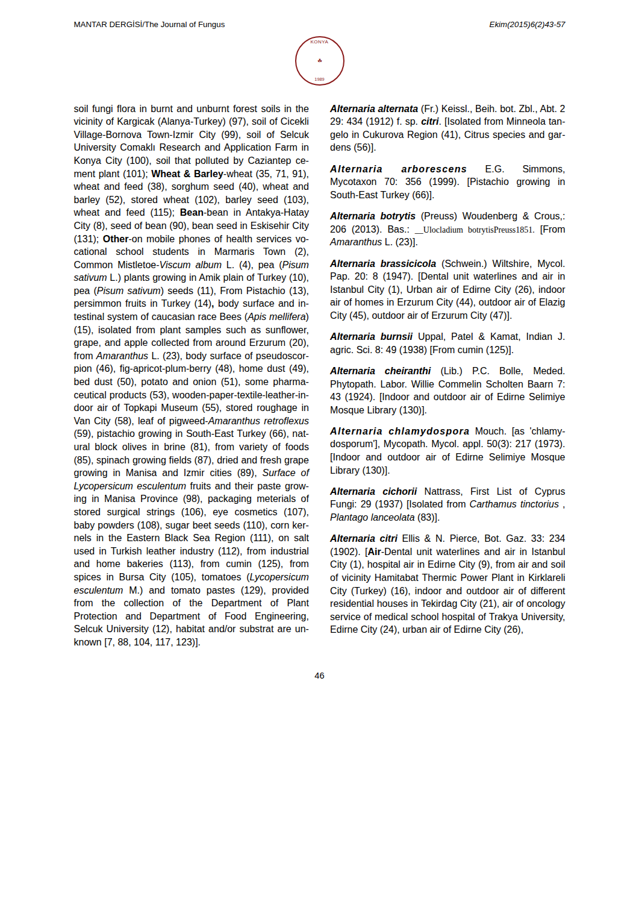MANTAR DERGİSİ/The Journal of Fungus
Ekim(2015)6(2)43-57
KONYA ☘ 1989
soil fungi flora in burnt and unburnt forest soils in the vicinity of Kargicak (Alanya-Turkey) (97), soil of Cicekli Village-Bornova Town-Izmir City (99), soil of Selcuk University Comaklı Research and Application Farm in Konya City (100), soil that polluted by Caziantep cement plant (101); Wheat & Barley-wheat (35, 71, 91), wheat and feed (38), sorghum seed (40), wheat and barley (52), stored wheat (102), barley seed (103), wheat and feed (115); Bean-bean in Antakya-Hatay City (8), seed of bean (90), bean seed in Eskisehir City (131); Other-on mobile phones of health services vocational school students in Marmaris Town (2), Common Mistletoe-Viscum album L. (4), pea (Pisum sativum L.) plants growing in Amik plain of Turkey (10), pea (Pisum sativum) seeds (11), From Pistachio (13), persimmon fruits in Turkey (14), body surface and intestinal system of caucasian race Bees (Apis mellifera) (15), isolated from plant samples such as sunflower, grape, and apple collected from around Erzurum (20), from Amaranthus L. (23), body surface of pseudoscorpion (46), fig-apricot-plum-berry (48), home dust (49), bed dust (50), potato and onion (51), some pharmaceutical products (53), wooden-paper-textile-leather-indoor air of Topkapi Museum (55), stored roughage in Van City (58), leaf of pigweed-Amaranthus retroflexus (59), pistachio growing in South-East Turkey (66), natural block olives in brine (81), from variety of foods (85), spinach growing fields (87), dried and fresh grape growing in Manisa and Izmir cities (89), Surface of Lycopersicum esculentum fruits and their paste growing in Manisa Province (98), packaging meterials of stored surgical strings (106), eye cosmetics (107), baby powders (108), sugar beet seeds (110), corn kernels in the Eastern Black Sea Region (111), on salt used in Turkish leather industry (112), from industrial and home bakeries (113), from cumin (125), from spices in Bursa City (105), tomatoes (Lycopersicum esculentum M.) and tomato pastes (129), provided from the collection of the Department of Plant Protection and Department of Food Engineering, Selcuk University (12), habitat and/or substrat are unknown [7, 88, 104, 117, 123)].
Alternaria alternata (Fr.) Keissl., Beih. bot. Zbl., Abt. 2 29: 434 (1912) f. sp. citri. [Isolated from Minneola tangelo in Cukurova Region (41), Citrus species and gardens (56)].
Alternaria arborescens E.G. Simmons, Mycotaxon 70: 356 (1999). [Pistachio growing in South-East Turkey (66)].
Alternaria botrytis (Preuss) Woudenberg & Crous,: 206 (2013). Bas.: __Ulocladium botrytisPreuss1851. [From Amaranthus L. (23)].
Alternaria brassicicola (Schwein.) Wiltshire, Mycol. Pap. 20: 8 (1947). [Dental unit waterlines and air in Istanbul City (1), Urban air of Edirne City (26), indoor air of homes in Erzurum City (44), outdoor air of Elazig City (45), outdoor air of Erzurum City (47)].
Alternaria burnsii Uppal, Patel & Kamat, Indian J. agric. Sci. 8: 49 (1938) [From cumin (125)].
Alternaria cheiranthi (Lib.) P.C. Bolle, Meded. Phytopath. Labor. Willie Commelin Scholten Baarn 7: 43 (1924). [Indoor and outdoor air of Edirne Selimiye Mosque Library (130)].
Alternaria chlamydospora Mouch. [as 'chlamydosporum'], Mycopath. Mycol. appl. 50(3): 217 (1973). [Indoor and outdoor air of Edirne Selimiye Mosque Library (130)].
Alternaria cichorii Nattrass, First List of Cyprus Fungi: 29 (1937) [Isolated from Carthamus tinctorius , Plantago lanceolata (83)].
Alternaria citri Ellis & N. Pierce, Bot. Gaz. 33: 234 (1902). [Air-Dental unit waterlines and air in Istanbul City (1), hospital air in Edirne City (9), from air and soil of vicinity Hamitabat Thermic Power Plant in Kirklareli City (Turkey) (16), indoor and outdoor air of different residential houses in Tekirdag City (21), air of oncology service of medical school hospital of Trakya University, Edirne City (24), urban air of Edirne City (26),
46